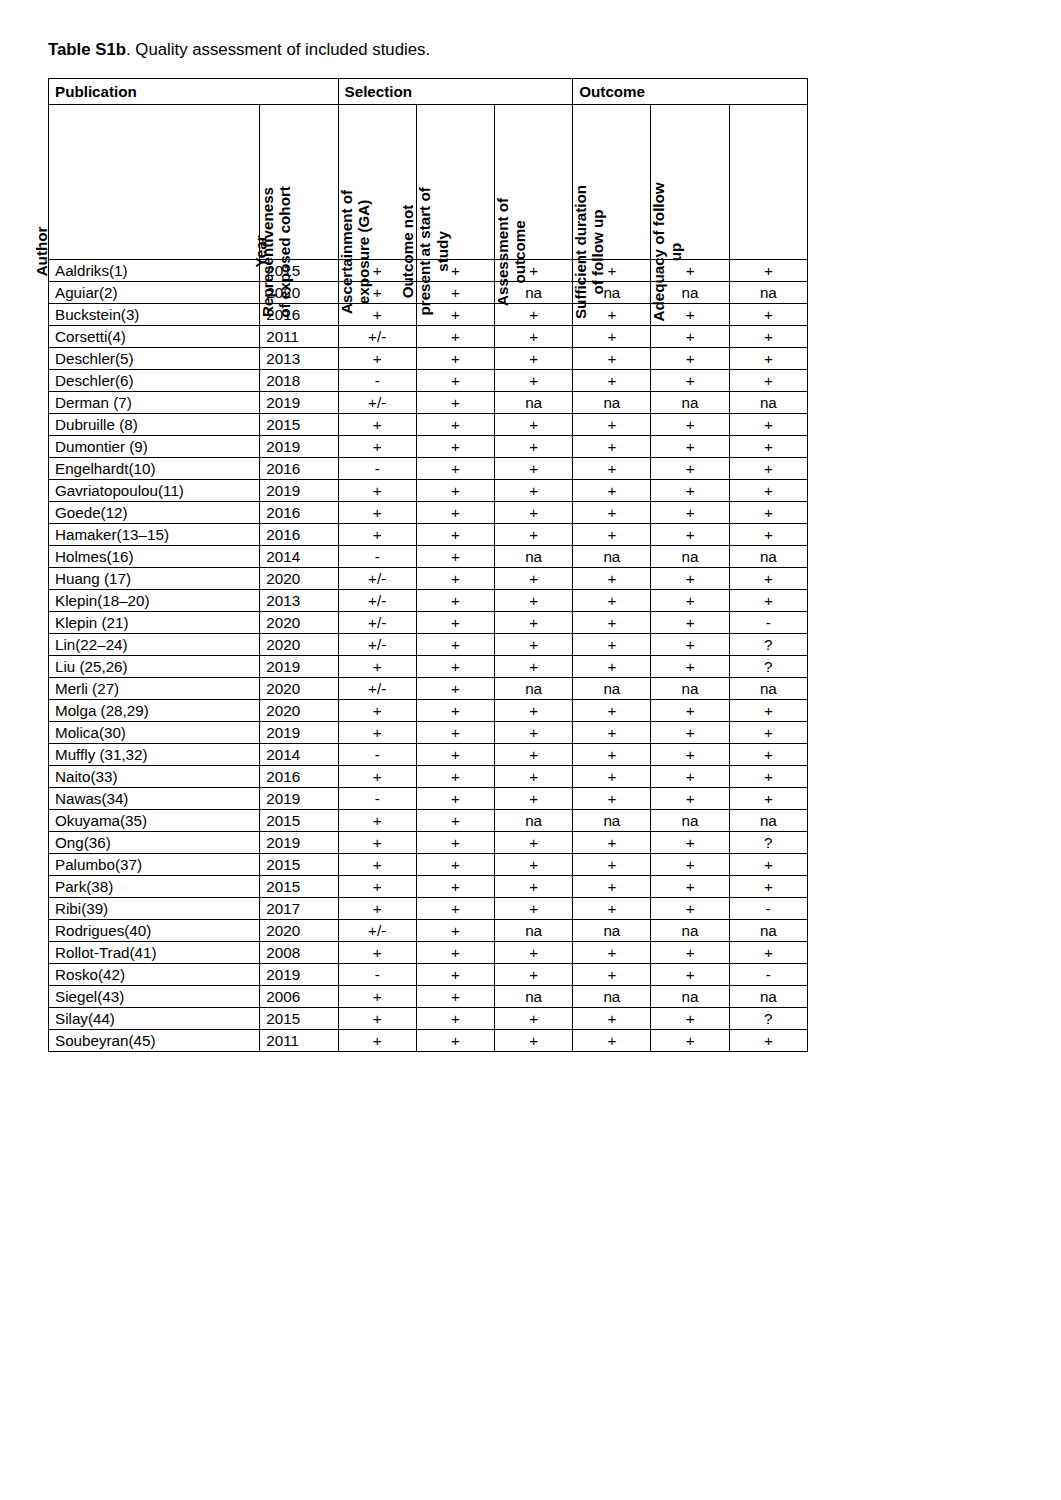Table S1b. Quality assessment of included studies.
| Publication | Selection | Outcome |
| --- | --- | --- |
| Author | Year | Representiveness of exposed cohort | Ascertainment of exposure (GA) | Outcome not present at start of study | Assessment of outcome | Sufficient duration of follow up | Adequacy of follow up |
| Aaldriks(1) | 2015 | + | + | + | + | + | + |
| Aguiar(2) | 2020 | + | + | na | na | na | na |
| Buckstein(3) | 2016 | + | + | + | + | + | + |
| Corsetti(4) | 2011 | +/- | + | + | + | + | + |
| Deschler(5) | 2013 | + | + | + | + | + | + |
| Deschler(6) | 2018 | - | + | + | + | + | + |
| Derman (7) | 2019 | +/- | + | na | na | na | na |
| Dubruille (8) | 2015 | + | + | + | + | + | + |
| Dumontier (9) | 2019 | + | + | + | + | + | + |
| Engelhardt(10) | 2016 | - | + | + | + | + | + |
| Gavriatopoulou(11) | 2019 | + | + | + | + | + | + |
| Goede(12) | 2016 | + | + | + | + | + | + |
| Hamaker(13–15) | 2016 | + | + | + | + | + | + |
| Holmes(16) | 2014 | - | + | na | na | na | na |
| Huang (17) | 2020 | +/- | + | + | + | + | + |
| Klepin(18–20) | 2013 | +/- | + | + | + | + | + |
| Klepin (21) | 2020 | +/- | + | + | + | + | - |
| Lin(22–24) | 2020 | +/- | + | + | + | + | ? |
| Liu (25,26) | 2019 | + | + | + | + | + | ? |
| Merli (27) | 2020 | +/- | + | na | na | na | na |
| Molga (28,29) | 2020 | + | + | + | + | + | + |
| Molica(30) | 2019 | + | + | + | + | + | + |
| Muffly (31,32) | 2014 | - | + | + | + | + | + |
| Naito(33) | 2016 | + | + | + | + | + | + |
| Nawas(34) | 2019 | - | + | + | + | + | + |
| Okuyama(35) | 2015 | + | + | na | na | na | na |
| Ong(36) | 2019 | + | + | + | + | + | ? |
| Palumbo(37) | 2015 | + | + | + | + | + | + |
| Park(38) | 2015 | + | + | + | + | + | + |
| Ribi(39) | 2017 | + | + | + | + | + | - |
| Rodrigues(40) | 2020 | +/- | + | na | na | na | na |
| Rollot-Trad(41) | 2008 | + | + | + | + | + | + |
| Rosko(42) | 2019 | - | + | + | + | + | - |
| Siegel(43) | 2006 | + | + | na | na | na | na |
| Silay(44) | 2015 | + | + | + | + | + | ? |
| Soubeyran(45) | 2011 | + | + | + | + | + | + |